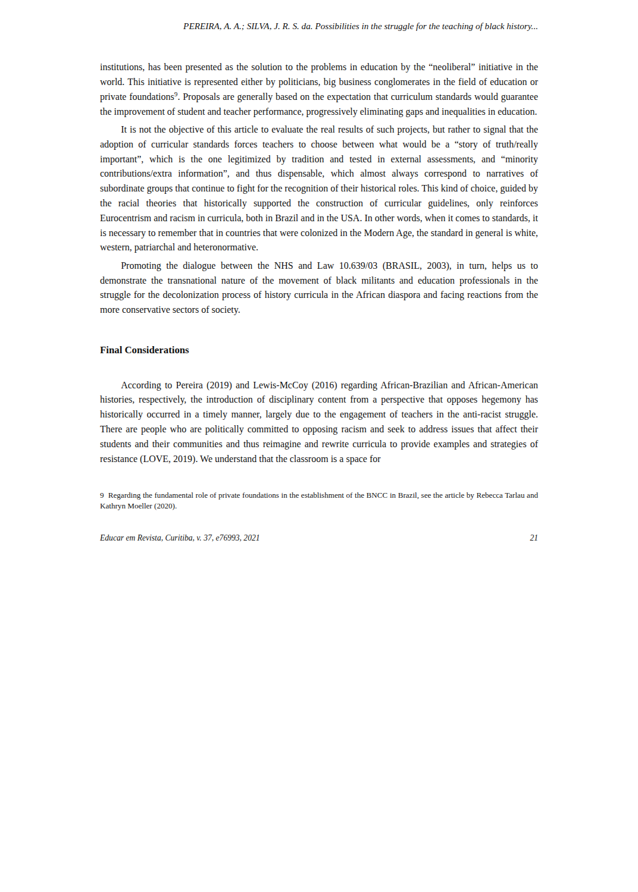PEREIRA, A. A.; SILVA, J. R. S. da. Possibilities in the struggle for the teaching of black history...
institutions, has been presented as the solution to the problems in education by the “neoliberal” initiative in the world. This initiative is represented either by politicians, big business conglomerates in the field of education or private foundations9. Proposals are generally based on the expectation that curriculum standards would guarantee the improvement of student and teacher performance, progressively eliminating gaps and inequalities in education.
It is not the objective of this article to evaluate the real results of such projects, but rather to signal that the adoption of curricular standards forces teachers to choose between what would be a “story of truth/really important”, which is the one legitimized by tradition and tested in external assessments, and “minority contributions/extra information”, and thus dispensable, which almost always correspond to narratives of subordinate groups that continue to fight for the recognition of their historical roles. This kind of choice, guided by the racial theories that historically supported the construction of curricular guidelines, only reinforces Eurocentrism and racism in curricula, both in Brazil and in the USA. In other words, when it comes to standards, it is necessary to remember that in countries that were colonized in the Modern Age, the standard in general is white, western, patriarchal and heteronormative.
Promoting the dialogue between the NHS and Law 10.639/03 (BRASIL, 2003), in turn, helps us to demonstrate the transnational nature of the movement of black militants and education professionals in the struggle for the decolonization process of history curricula in the African diaspora and facing reactions from the more conservative sectors of society.
Final Considerations
According to Pereira (2019) and Lewis-McCoy (2016) regarding African-Brazilian and African-American histories, respectively, the introduction of disciplinary content from a perspective that opposes hegemony has historically occurred in a timely manner, largely due to the engagement of teachers in the anti-racist struggle. There are people who are politically committed to opposing racism and seek to address issues that affect their students and their communities and thus reimagine and rewrite curricula to provide examples and strategies of resistance (LOVE, 2019). We understand that the classroom is a space for
9 Regarding the fundamental role of private foundations in the establishment of the BNCC in Brazil, see the article by Rebecca Tarlau and Kathryn Moeller (2020).
Educar em Revista, Curitiba, v. 37, e76993, 2021 21